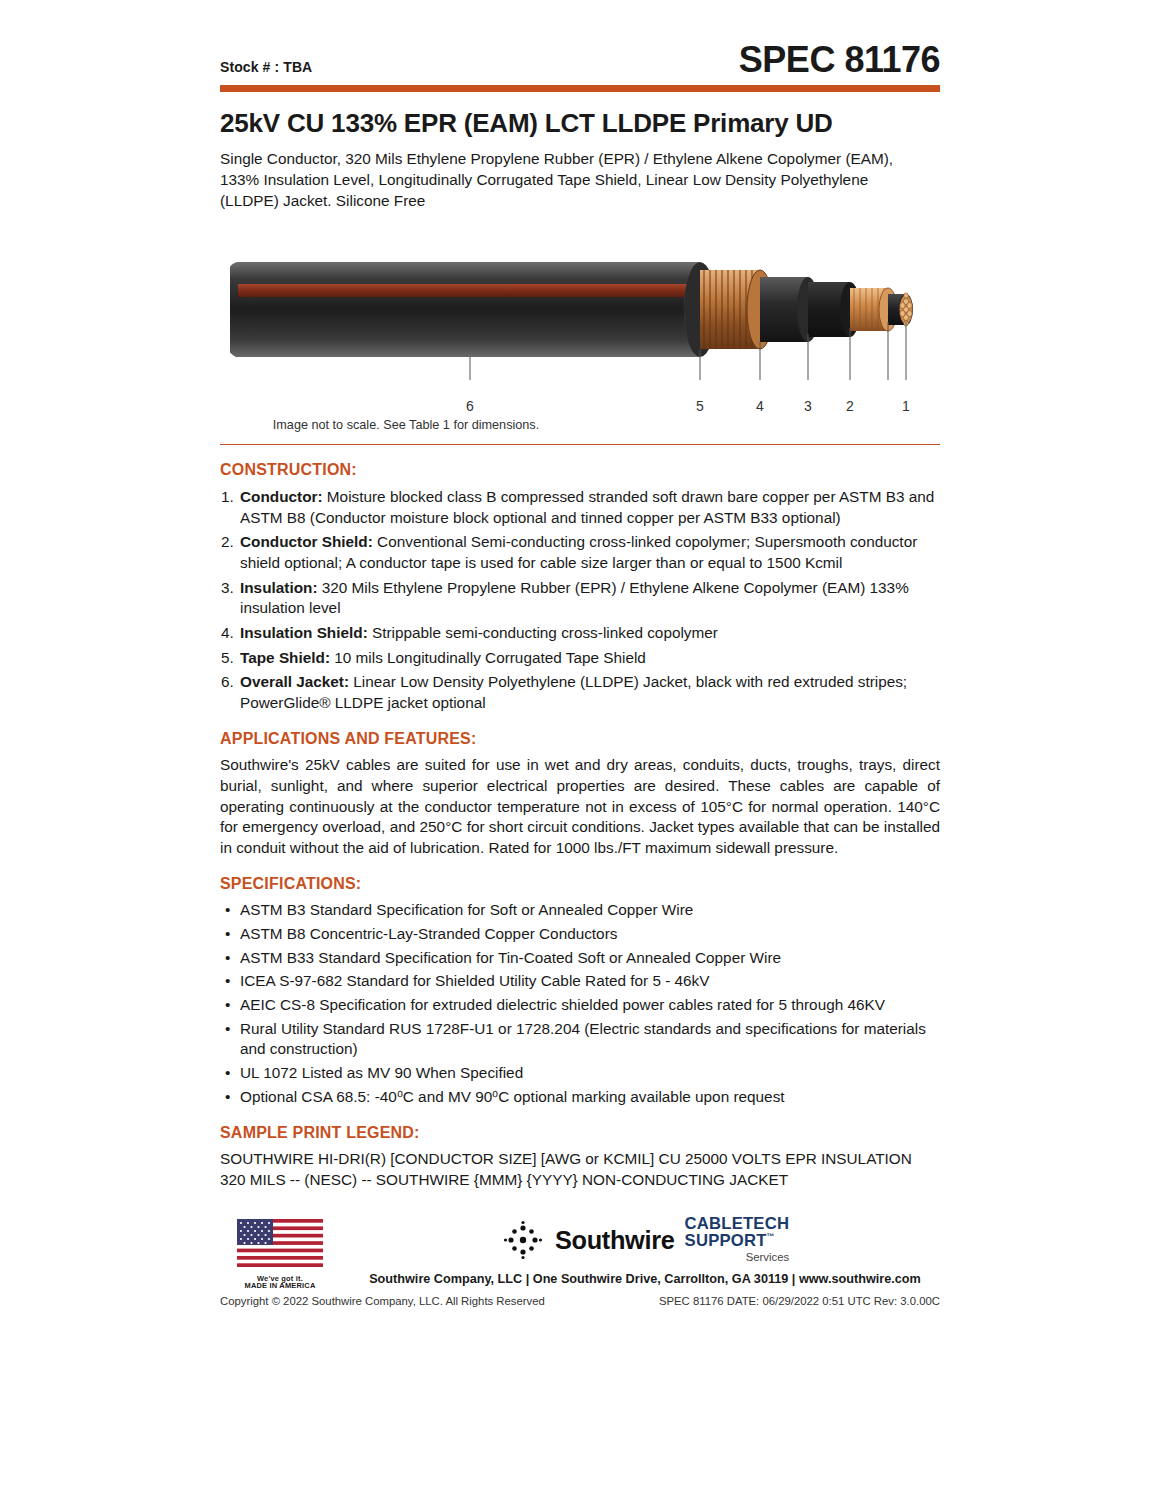Stock # : TBA
SPEC 81176
25kV CU 133% EPR (EAM) LCT LLDPE Primary UD
Single Conductor, 320 Mils Ethylene Propylene Rubber (EPR) / Ethylene Alkene Copolymer (EAM), 133% Insulation Level, Longitudinally Corrugated Tape Shield, Linear Low Density Polyethylene (LLDPE) Jacket. Silicone Free
6 5 4 3 2 1
Image not to scale. See Table 1 for dimensions.
Construction:
Conductor: Moisture blocked class B compressed stranded soft drawn bare copper per ASTM B3 and ASTM B8 (Conductor moisture block optional and tinned copper per ASTM B33 optional)
Conductor Shield: Conventional Semi-conducting cross-linked copolymer; Supersmooth conductor shield optional; A conductor tape is used for cable size larger than or equal to 1500 Kcmil
Insulation: 320 Mils Ethylene Propylene Rubber (EPR) / Ethylene Alkene Copolymer (EAM) 133% insulation level
Insulation Shield: Strippable semi-conducting cross-linked copolymer
Tape Shield: 10 mils Longitudinally Corrugated Tape Shield
Overall Jacket: Linear Low Density Polyethylene (LLDPE) Jacket, black with red extruded stripes; PowerGlide® LLDPE jacket optional
Applications and Features:
Southwire's 25kV cables are suited for use in wet and dry areas, conduits, ducts, troughs, trays, direct burial, sunlight, and where superior electrical properties are desired. These cables are capable of operating continuously at the conductor temperature not in excess of 105°C for normal operation. 140°C for emergency overload, and 250°C for short circuit conditions. Jacket types available that can be installed in conduit without the aid of lubrication. Rated for 1000 lbs./FT maximum sidewall pressure.
Specifications:
ASTM B3 Standard Specification for Soft or Annealed Copper Wire
ASTM B8 Concentric-Lay-Stranded Copper Conductors
ASTM B33 Standard Specification for Tin-Coated Soft or Annealed Copper Wire
ICEA S-97-682 Standard for Shielded Utility Cable Rated for 5 - 46kV
AEIC CS-8 Specification for extruded dielectric shielded power cables rated for 5 through 46KV
Rural Utility Standard RUS 1728F-U1 or 1728.204 (Electric standards and specifications for materials and construction)
UL 1072 Listed as MV 90 When Specified
Optional CSA 68.5: -40⁰C and MV 90⁰C optional marking available upon request
Sample Print Legend:
SOUTHWIRE HI-DRI(R) [CONDUCTOR SIZE] [AWG or KCMIL] CU 25000 VOLTS EPR INSULATION 320 MILS -- (NESC) -- SOUTHWIRE {MMM} {YYYY} NON-CONDUCTING JACKET
We've got it.
MADE IN AMERICA
Southwire
CABLETECH
SUPPORT™
Services
Southwire Company, LLC | One Southwire Drive, Carrollton, GA 30119 | www.southwire.com
Copyright © 2022 Southwire Company, LLC. All Rights Reserved
SPEC 81176 DATE: 06/29/2022 0:51 UTC Rev: 3.0.00C